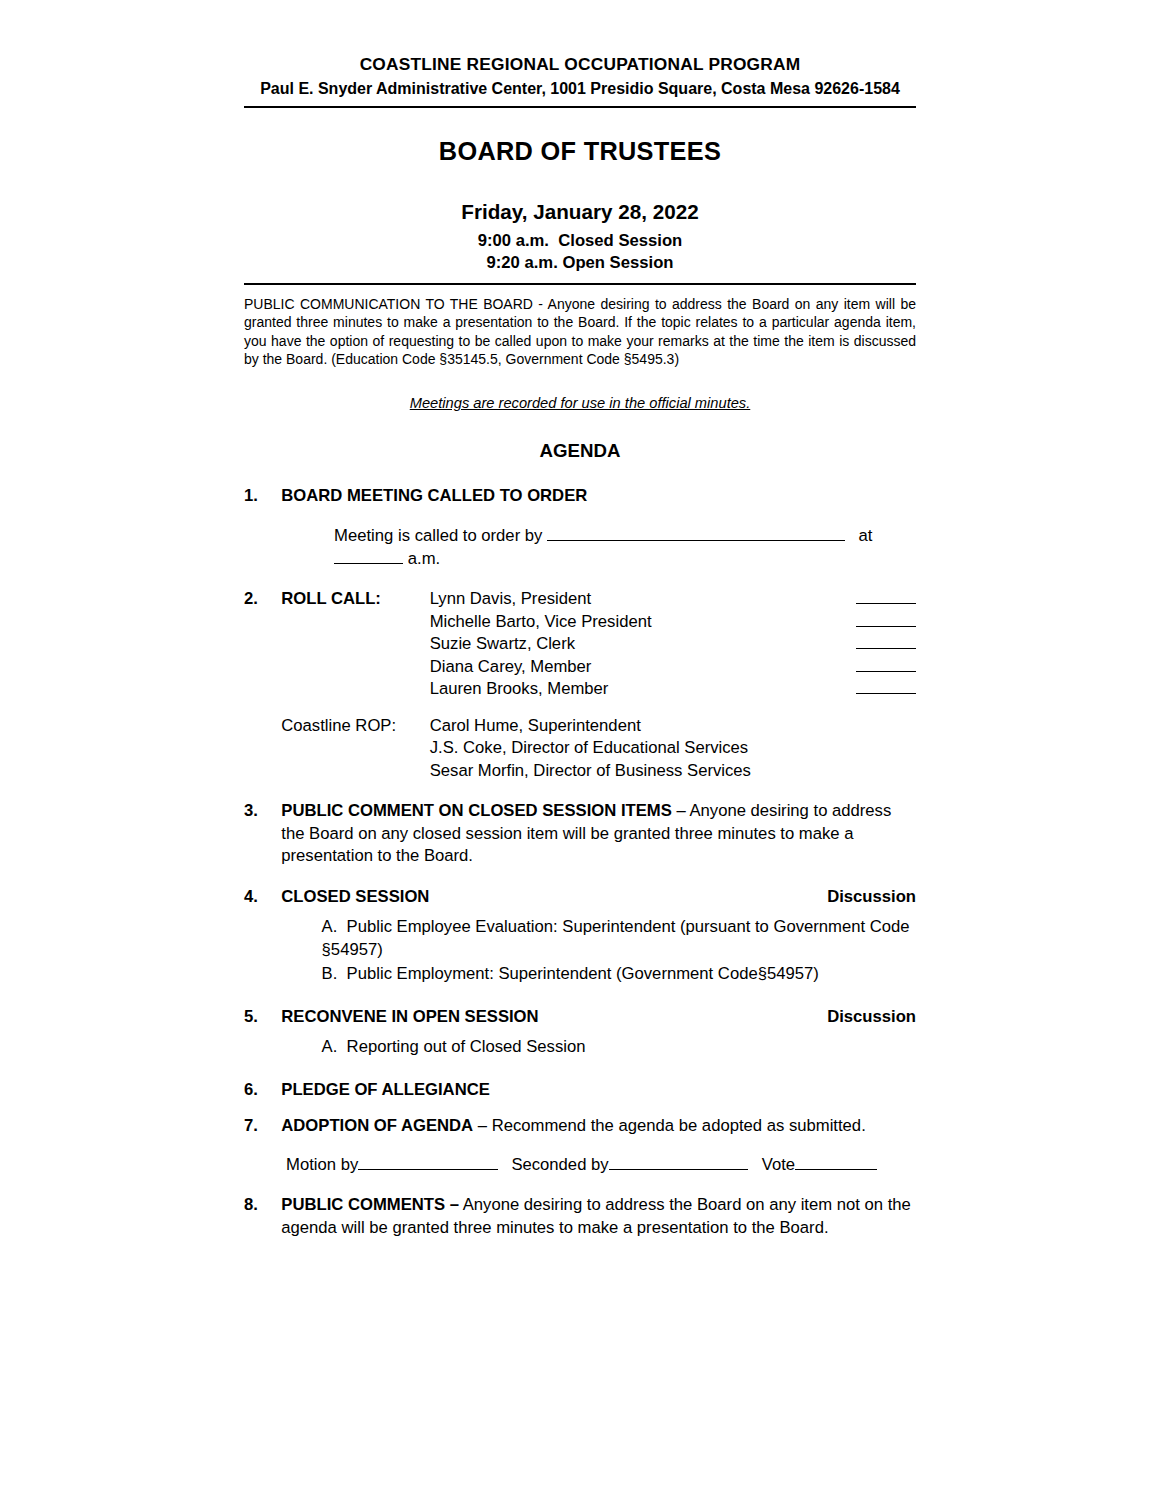COASTLINE REGIONAL OCCUPATIONAL PROGRAM
Paul E. Snyder Administrative Center, 1001 Presidio Square, Costa Mesa 92626-1584
BOARD OF TRUSTEES
Friday, January 28, 2022
9:00 a.m. Closed Session
9:20 a.m. Open Session
PUBLIC COMMUNICATION TO THE BOARD - Anyone desiring to address the Board on any item will be granted three minutes to make a presentation to the Board. If the topic relates to a particular agenda item, you have the option of requesting to be called upon to make your remarks at the time the item is discussed by the Board. (Education Code §35145.5, Government Code §5495.3)
Meetings are recorded for use in the official minutes.
AGENDA
| 1. | BOARD MEETING CALLED TO ORDER Meeting is called to order by at a.m. |
| 2. | / ROLL CALL: / Lynn Davis, President / / / / Michelle Barto, Vice President / / / / Suzie Swartz, Clerk / / / / Diana Carey, Member / / / / Lauren Brooks, Member / / / Coastline ROP: / Carol Hume, Superintendent / / / / J.S. Coke, Director of Educational Services / / / / Sesar Morfin, Director of Business Services / / |
| 3. | PUBLIC COMMENT ON CLOSED SESSION ITEMS – Anyone desiring to address the Board on any closed session item will be granted three minutes to make a presentation to the Board. |
| 4. | Discussion CLOSED SESSION A. Public Employee Evaluation: Superintendent (pursuant to Government Code §54957) B. Public Employment: Superintendent (Government Code§54957) |
| 5. | Discussion RECONVENE IN OPEN SESSION A. Reporting out of Closed Session |
| 6. | PLEDGE OF ALLEGIANCE |
| 7. | ADOPTION OF AGENDA – Recommend the agenda be adopted as submitted. Motion by Seconded by Vote |
| 8. | PUBLIC COMMENTS – Anyone desiring to address the Board on any item not on the agenda will be granted three minutes to make a presentation to the Board. |